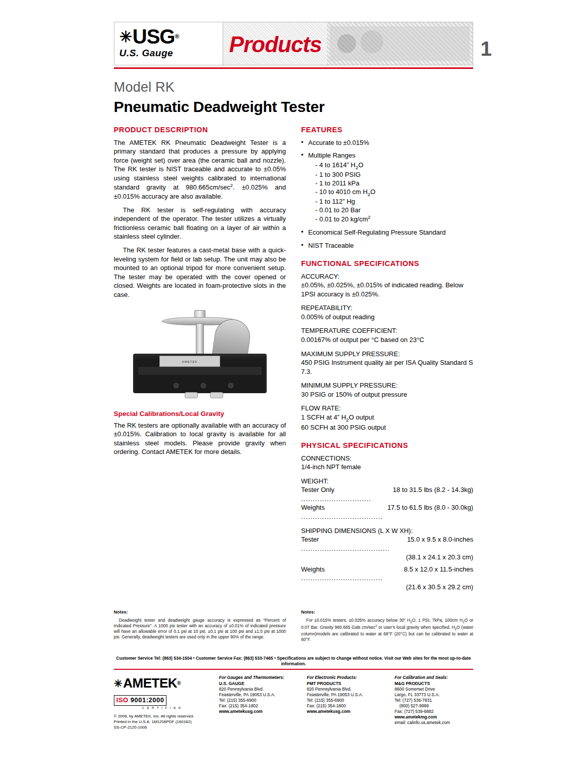1
✳USG®
U.S. Gauge
Products
Model RK
Pneumatic Deadweight Tester
Product Description
The AMETEK RK Pneumatic Deadweight Tester is a primary standard that produces a pressure by applying force (weight set) over area (the ceramic ball and nozzle). The RK tester is NIST traceable and accurate to ±0.05% using stainless steel weights calibrated to international standard gravity at 980.665cm/sec2. ±0.025% and ±0.015% accuracy are also available.
The RK tester is self-regulating with accuracy independent of the operator. The tester utilizes a virtually frictionless ceramic ball floating on a layer of air within a stainless steel cylinder.
The RK tester features a cast-metal base with a quick-leveling system for field or lab setup. The unit may also be mounted to an optional tripod for more convenient setup. The tester may be operated with the cover opened or closed. Weights are located in foam-protective slots in the case.
AMETEK
Special Calibrations/Local Gravity
The RK testers are optionally available with an accuracy of ±0.015%. Calibration to local gravity is available for all stainless steel models. Please provide gravity when ordering. Contact AMETEK for more details.
Features
Accurate to ±0.015%
Multiple Ranges
4 to 1614” H2O
1 to 300 PSIG
1 to 2011 kPa
10 to 4010 cm H2O
1 to 112” Hg
0.01 to 20 Bar
0.01 to 20 kg/cm2
Economical Self-Regulating Pressure Standard
NIST Traceable
Functional Specifications
Accuracy:
±0.05%, ±0.025%, ±0.015% of indicated reading. Below 1PSI accuracy is ±0.025%.
Repeatability:
0.005% of output reading
Temperature Coefficient:
0.00167% of output per °C based on 23°C
Maximum Supply Pressure:
450 PSIG Instrument quality air per ISA Quality Standard S 7.3.
Minimum Supply Pressure:
30 PSIG or 150% of output pressure
Flow Rate:
1 SCFH at 4” H2O output
60 SCFH at 300 PSIG output
Physical Specifications
Connections:
1/4-inch NPT female
Weight:
Tester Only .............................. 18 to 31.5 lbs (8.2 - 14.3kg)
Weights ................................... 17.5 to 61.5 lbs (8.0 - 30.0kg)
Shipping Dimensions (L x W xH):
Tester ...................................... 15.0 x 9.5 x 8.0-inches
(38.1 x 24.1 x 20.3 cm)
Weights ................................... 8.5 x 12.0 x 11.5-inches
(21.6 x 30.5 x 29.2 cm)
Notes:
Deadweight tester and deadweight gauge accuracy is expressed as “Percent of Indicated Pressure”. A 1000 psi tester with an accuracy of ±0.01% of indicated pressure will have an allowable error of 0.1 psi at 10 psi, ±0.1 psi at 100 psi and ±1.0 psi at 1000 psi. Generally, deadweight testers are used only in the upper 90% of the range.
Notes:
For ±0.015% testers, ±0.025% accuracy below 30” H2O, 1 PSI, 7kPa, 100cm H2O or 0.07 Bar. Gravity 980.665 Gals cm/sec2 or user’s local gravity when specified. H2O (water column)models are calibrated to water at 68°F (20°C) but can be calibrated to water at 60°F.
Customer Service Tel: (863) 534-1504 • Customer Service Fax: (863) 533-7465 • Specifications are subject to change without notice. Visit our Web sites for the most up-to-date information.
✳AMETEK®
ISO 9001:2000
C E R T I F I E D
© 2006, by AMETEK, Inc. All rights reserved.
Printed in the U.S.A. 1M1206PDF (160162)
SS-CP-2120-1006
For Gauges and Thermometers:
U.S. GAUGE
820 Pennsylvania Blvd.
Feasterville, PA 19053 U.S.A.
Tel: (215) 355-6900
Fax: (215) 354-1802
www.ametekusg.com
For Electronic Products:
PMT PRODUCTS
820 Pennsylvania Blvd.
Feasterville, PA 19053 U.S.A.
Tel: (215) 355-6900
Fax: (215) 354-1800
www.ametekusg.com
For Calibration and Seals:
M&G PRODUCTS
8600 Somerset Drive
Largo, FL 33773 U.S.A.
Tel: (727) 536-7831
(800) 527-9999
Fax: (727) 539-6882
www.ametekmg.com
email: calinfo.us.ametek.com